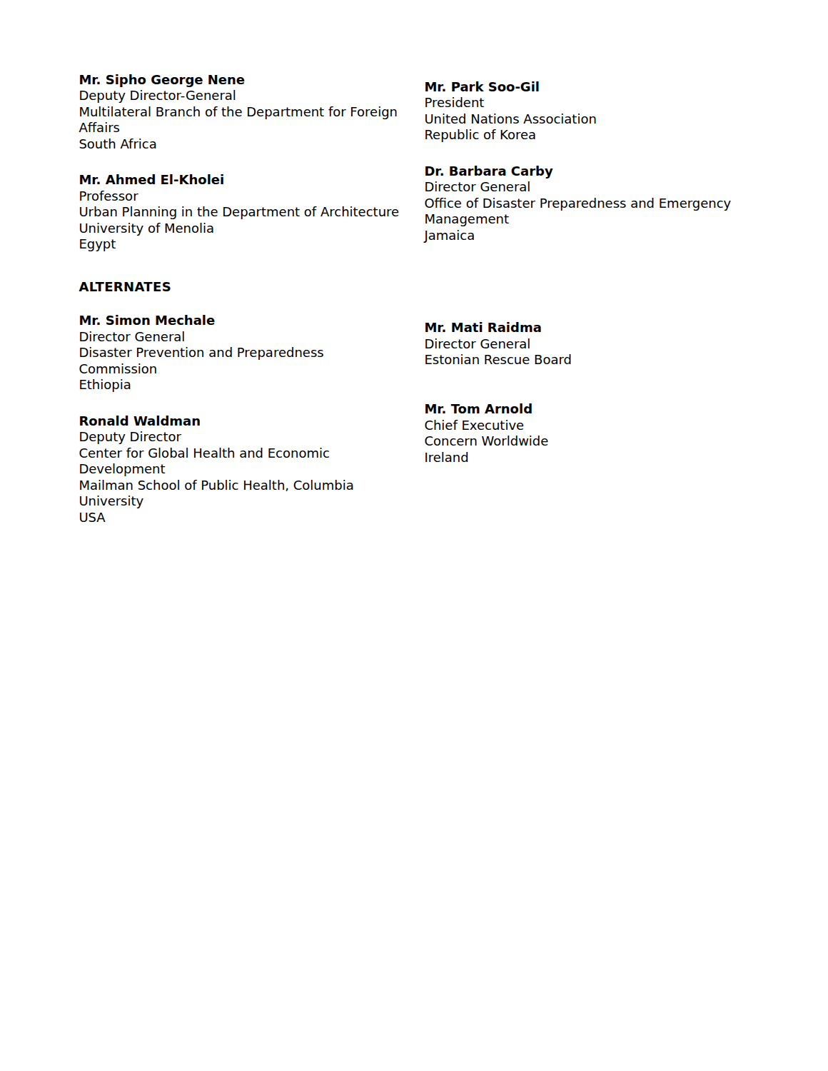Mr. Sipho George Nene
Deputy Director-General
Multilateral Branch of the Department for Foreign Affairs
South Africa
Mr. Ahmed El-Kholei
Professor
Urban Planning in the Department of Architecture
University of Menolia
Egypt
Mr. Park Soo-Gil
President
United Nations Association
Republic of Korea
Dr. Barbara Carby
Director General
Office of Disaster Preparedness and Emergency Management
Jamaica
ALTERNATES
Mr. Simon Mechale
Director General
Disaster Prevention and Preparedness Commission
Ethiopia
Ronald Waldman
Deputy Director
Center for Global Health and Economic Development
Mailman School of Public Health, Columbia University
USA
Mr. Mati Raidma
Director General
Estonian Rescue Board
Mr. Tom Arnold
Chief Executive
Concern Worldwide
Ireland